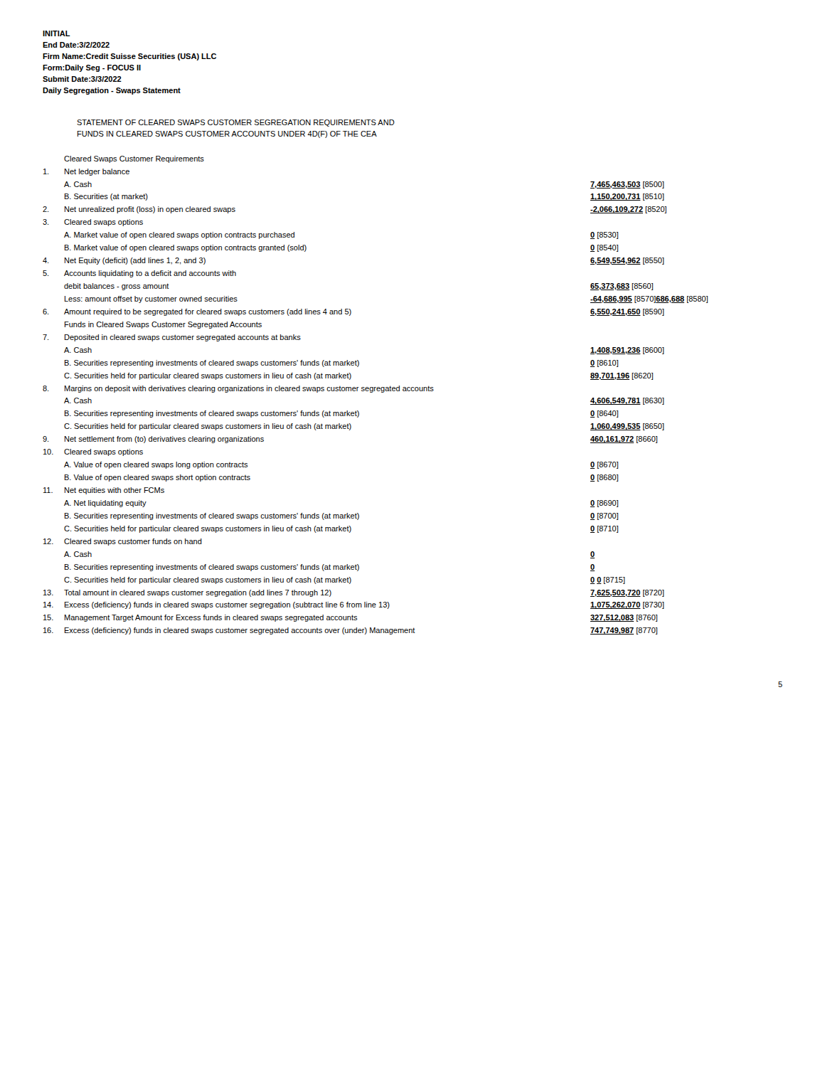INITIAL
End Date:3/2/2022
Firm Name:Credit Suisse Securities (USA) LLC
Form:Daily Seg - FOCUS II
Submit Date:3/3/2022
Daily Segregation - Swaps Statement
STATEMENT OF CLEARED SWAPS CUSTOMER SEGREGATION REQUIREMENTS AND
FUNDS IN CLEARED SWAPS CUSTOMER ACCOUNTS UNDER 4D(F) OF THE CEA
| | Cleared Swaps Customer Requirements | |
| 1. | Net ledger balance | |
| | A. Cash | 7,465,463,503 [8500] |
| | B. Securities (at market) | 1,150,200,731 [8510] |
| 2. | Net unrealized profit (loss) in open cleared swaps | -2,066,109,272 [8520] |
| 3. | Cleared swaps options | |
| | A. Market value of open cleared swaps option contracts purchased | 0 [8530] |
| | B. Market value of open cleared swaps option contracts granted (sold) | 0 [8540] |
| 4. | Net Equity (deficit) (add lines 1, 2, and 3) | 6,549,554,962 [8550] |
| 5. | Accounts liquidating to a deficit and accounts with | |
| | debit balances - gross amount | 65,373,683 [8560] |
| | Less: amount offset by customer owned securities | -64,686,995 [8570] 686,688 [8580] |
| 6. | Amount required to be segregated for cleared swaps customers (add lines 4 and 5) | 6,550,241,650 [8590] |
| | Funds in Cleared Swaps Customer Segregated Accounts | |
| 7. | Deposited in cleared swaps customer segregated accounts at banks | |
| | A. Cash | 1,408,591,236 [8600] |
| | B. Securities representing investments of cleared swaps customers' funds (at market) | 0 [8610] |
| | C. Securities held for particular cleared swaps customers in lieu of cash (at market) | 89,701,196 [8620] |
| 8. | Margins on deposit with derivatives clearing organizations in cleared swaps customer segregated accounts | |
| | A. Cash | 4,606,549,781 [8630] |
| | B. Securities representing investments of cleared swaps customers' funds (at market) | 0 [8640] |
| | C. Securities held for particular cleared swaps customers in lieu of cash (at market) | 1,060,499,535 [8650] |
| 9. | Net settlement from (to) derivatives clearing organizations | 460,161,972 [8660] |
| 10. | Cleared swaps options | |
| | A. Value of open cleared swaps long option contracts | 0 [8670] |
| | B. Value of open cleared swaps short option contracts | 0 [8680] |
| 11. | Net equities with other FCMs | |
| | A. Net liquidating equity | 0 [8690] |
| | B. Securities representing investments of cleared swaps customers' funds (at market) | 0 [8700] |
| | C. Securities held for particular cleared swaps customers in lieu of cash (at market) | 0 [8710] |
| 12. | Cleared swaps customer funds on hand | |
| | A. Cash | 0 |
| | B. Securities representing investments of cleared swaps customers' funds (at market) | 0 |
| | C. Securities held for particular cleared swaps customers in lieu of cash (at market) | 0 0 [8715] |
| 13. | Total amount in cleared swaps customer segregation (add lines 7 through 12) | 7,625,503,720 [8720] |
| 14. | Excess (deficiency) funds in cleared swaps customer segregation (subtract line 6 from line 13) | 1,075,262,070 [8730] |
| 15. | Management Target Amount for Excess funds in cleared swaps segregated accounts | 327,512,083 [8760] |
| 16. | Excess (deficiency) funds in cleared swaps customer segregated accounts over (under) Management | 747,749,987 [8770] |
5